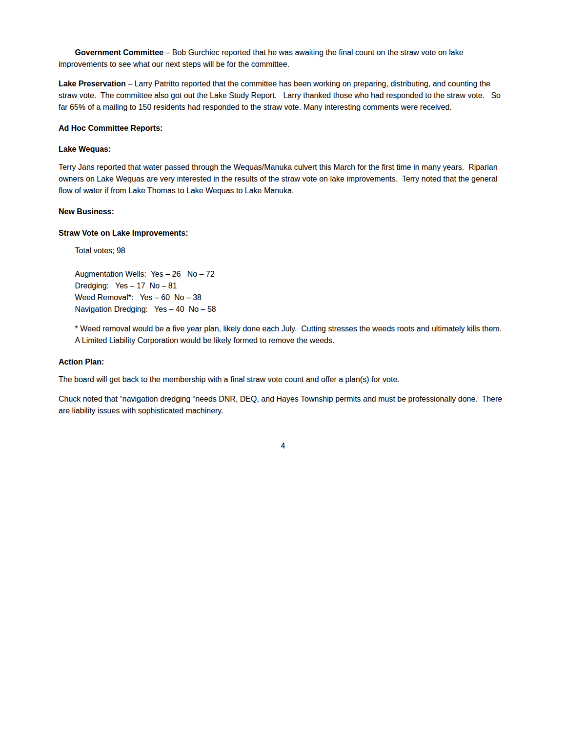Government Committee – Bob Gurchiec reported that he was awaiting the final count on the straw vote on lake improvements to see what our next steps will be for the committee.
Lake Preservation – Larry Patritto reported that the committee has been working on preparing, distributing, and counting the straw vote. The committee also got out the Lake Study Report. Larry thanked those who had responded to the straw vote. So far 65% of a mailing to 150 residents had responded to the straw vote. Many interesting comments were received.
Ad Hoc Committee Reports:
Lake Wequas:
Terry Jans reported that water passed through the Wequas/Manuka culvert this March for the first time in many years. Riparian owners on Lake Wequas are very interested in the results of the straw vote on lake improvements. Terry noted that the general flow of water if from Lake Thomas to Lake Wequas to Lake Manuka.
New Business:
Straw Vote on Lake Improvements:
Total votes; 98
Augmentation Wells: Yes – 26 No – 72
Dredging: Yes – 17 No – 81
Weed Removal*: Yes – 60 No – 38
Navigation Dredging: Yes – 40 No – 58
* Weed removal would be a five year plan, likely done each July. Cutting stresses the weeds roots and ultimately kills them. A Limited Liability Corporation would be likely formed to remove the weeds.
Action Plan:
The board will get back to the membership with a final straw vote count and offer a plan(s) for vote.
Chuck noted that “navigation dredging “needs DNR, DEQ, and Hayes Township permits and must be professionally done. There are liability issues with sophisticated machinery.
4